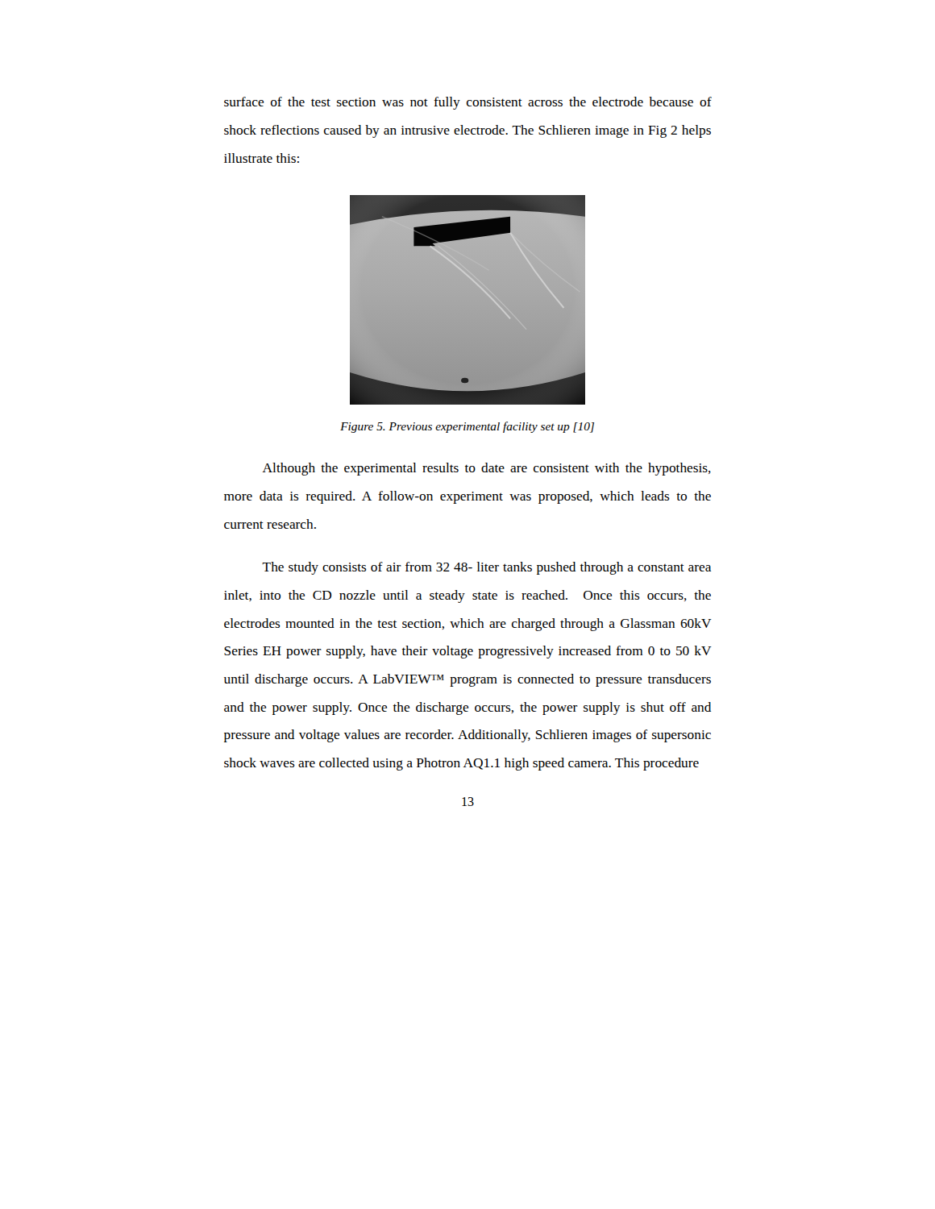surface of the test section was not fully consistent across the electrode because of shock reflections caused by an intrusive electrode. The Schlieren image in Fig 2 helps illustrate this:
Figure 5. Previous experimental facility set up [10]
Although the experimental results to date are consistent with the hypothesis, more data is required. A follow-on experiment was proposed, which leads to the current research.
The study consists of air from 32 48- liter tanks pushed through a constant area inlet, into the CD nozzle until a steady state is reached. Once this occurs, the electrodes mounted in the test section, which are charged through a Glassman 60kV Series EH power supply, have their voltage progressively increased from 0 to 50 kV until discharge occurs. A LabVIEW™ program is connected to pressure transducers and the power supply. Once the discharge occurs, the power supply is shut off and pressure and voltage values are recorder. Additionally, Schlieren images of supersonic shock waves are collected using a Photron AQ1.1 high speed camera. This procedure
13